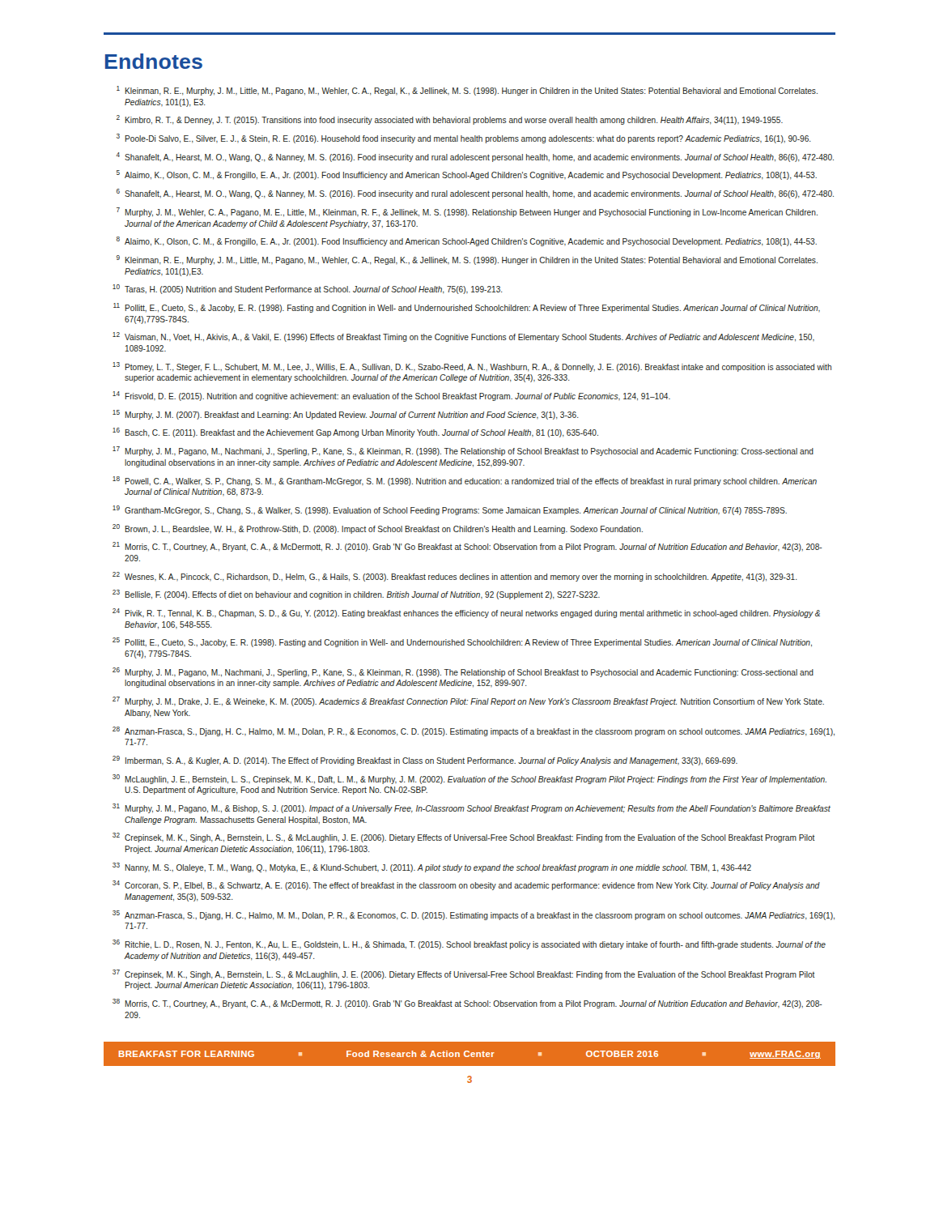Endnotes
Kleinman, R. E., Murphy, J. M., Little, M., Pagano, M., Wehler, C. A., Regal, K., & Jellinek, M. S. (1998). Hunger in Children in the United States: Potential Behavioral and Emotional Correlates. Pediatrics, 101(1), E3.
Kimbro, R. T., & Denney, J. T. (2015). Transitions into food insecurity associated with behavioral problems and worse overall health among children. Health Affairs, 34(11), 1949-1955.
Poole-Di Salvo, E., Silver, E. J., & Stein, R. E. (2016). Household food insecurity and mental health problems among adolescents: what do parents report? Academic Pediatrics, 16(1), 90-96.
Shanafelt, A., Hearst, M. O., Wang, Q., & Nanney, M. S. (2016). Food insecurity and rural adolescent personal health, home, and academic environments. Journal of School Health, 86(6), 472-480.
Alaimo, K., Olson, C. M., & Frongillo, E. A., Jr. (2001). Food Insufficiency and American School-Aged Children's Cognitive, Academic and Psychosocial Development. Pediatrics, 108(1), 44-53.
Shanafelt, A., Hearst, M. O., Wang, Q., & Nanney, M. S. (2016). Food insecurity and rural adolescent personal health, home, and academic environments. Journal of School Health, 86(6), 472-480.
Murphy, J. M., Wehler, C. A., Pagano, M. E., Little, M., Kleinman, R. F., & Jellinek, M. S. (1998). Relationship Between Hunger and Psychosocial Functioning in Low-Income American Children. Journal of the American Academy of Child & Adolescent Psychiatry, 37, 163-170.
Alaimo, K., Olson, C. M., & Frongillo, E. A., Jr. (2001). Food Insufficiency and American School-Aged Children's Cognitive, Academic and Psychosocial Development. Pediatrics, 108(1), 44-53.
Kleinman, R. E., Murphy, J. M., Little, M., Pagano, M., Wehler, C. A., Regal, K., & Jellinek, M. S. (1998). Hunger in Children in the United States: Potential Behavioral and Emotional Correlates. Pediatrics, 101(1),E3.
Taras, H. (2005) Nutrition and Student Performance at School. Journal of School Health, 75(6), 199-213.
Pollitt, E., Cueto, S., & Jacoby, E. R. (1998). Fasting and Cognition in Well- and Undernourished Schoolchildren: A Review of Three Experimental Studies. American Journal of Clinical Nutrition, 67(4),779S-784S.
Vaisman, N., Voet, H., Akivis, A., & Vakil, E. (1996) Effects of Breakfast Timing on the Cognitive Functions of Elementary School Students. Archives of Pediatric and Adolescent Medicine, 150, 1089-1092.
Ptomey, L. T., Steger, F. L., Schubert, M. M., Lee, J., Willis, E. A., Sullivan, D. K., Szabo-Reed, A. N., Washburn, R. A., & Donnelly, J. E. (2016). Breakfast intake and composition is associated with superior academic achievement in elementary schoolchildren. Journal of the American College of Nutrition, 35(4), 326-333.
Frisvold, D. E. (2015). Nutrition and cognitive achievement: an evaluation of the School Breakfast Program. Journal of Public Economics, 124, 91–104.
Murphy, J. M. (2007). Breakfast and Learning: An Updated Review. Journal of Current Nutrition and Food Science, 3(1), 3-36.
Basch, C. E. (2011). Breakfast and the Achievement Gap Among Urban Minority Youth. Journal of School Health, 81 (10), 635-640.
Murphy, J. M., Pagano, M., Nachmani, J., Sperling, P., Kane, S., & Kleinman, R. (1998). The Relationship of School Breakfast to Psychosocial and Academic Functioning: Cross-sectional and longitudinal observations in an inner-city sample. Archives of Pediatric and Adolescent Medicine, 152,899-907.
Powell, C. A., Walker, S. P., Chang, S. M., & Grantham-McGregor, S. M. (1998). Nutrition and education: a randomized trial of the effects of breakfast in rural primary school children. American Journal of Clinical Nutrition, 68, 873-9.
Grantham-McGregor, S., Chang, S., & Walker, S. (1998). Evaluation of School Feeding Programs: Some Jamaican Examples. American Journal of Clinical Nutrition, 67(4) 785S-789S.
Brown, J. L., Beardslee, W. H., & Prothrow-Stith, D. (2008). Impact of School Breakfast on Children's Health and Learning. Sodexo Foundation.
Morris, C. T., Courtney, A., Bryant, C. A., & McDermott, R. J. (2010). Grab 'N' Go Breakfast at School: Observation from a Pilot Program. Journal of Nutrition Education and Behavior, 42(3), 208-209.
Wesnes, K. A., Pincock, C., Richardson, D., Helm, G., & Hails, S. (2003). Breakfast reduces declines in attention and memory over the morning in schoolchildren. Appetite, 41(3), 329-31.
Bellisle, F. (2004). Effects of diet on behaviour and cognition in children. British Journal of Nutrition, 92 (Supplement 2), S227-S232.
Pivik, R. T., Tennal, K. B., Chapman, S. D., & Gu, Y. (2012). Eating breakfast enhances the efficiency of neural networks engaged during mental arithmetic in school-aged children. Physiology & Behavior, 106, 548-555.
Pollitt, E., Cueto, S., Jacoby, E. R. (1998). Fasting and Cognition in Well- and Undernourished Schoolchildren: A Review of Three Experimental Studies. American Journal of Clinical Nutrition, 67(4), 779S-784S.
Murphy, J. M., Pagano, M., Nachmani, J., Sperling, P., Kane, S., & Kleinman, R. (1998). The Relationship of School Breakfast to Psychosocial and Academic Functioning: Cross-sectional and longitudinal observations in an inner-city sample. Archives of Pediatric and Adolescent Medicine, 152, 899-907.
Murphy, J. M., Drake, J. E., & Weineke, K. M. (2005). Academics & Breakfast Connection Pilot: Final Report on New York's Classroom Breakfast Project. Nutrition Consortium of New York State. Albany, New York.
Anzman-Frasca, S., Djang, H. C., Halmo, M. M., Dolan, P. R., & Economos, C. D. (2015). Estimating impacts of a breakfast in the classroom program on school outcomes. JAMA Pediatrics, 169(1), 71-77.
Imberman, S. A., & Kugler, A. D. (2014). The Effect of Providing Breakfast in Class on Student Performance. Journal of Policy Analysis and Management, 33(3), 669-699.
McLaughlin, J. E., Bernstein, L. S., Crepinsek, M. K., Daft, L. M., & Murphy, J. M. (2002). Evaluation of the School Breakfast Program Pilot Project: Findings from the First Year of Implementation. U.S. Department of Agriculture, Food and Nutrition Service. Report No. CN-02-SBP.
Murphy, J. M., Pagano, M., & Bishop, S. J. (2001). Impact of a Universally Free, In-Classroom School Breakfast Program on Achievement; Results from the Abell Foundation's Baltimore Breakfast Challenge Program. Massachusetts General Hospital, Boston, MA.
Crepinsek, M. K., Singh, A., Bernstein, L. S., & McLaughlin, J. E. (2006). Dietary Effects of Universal-Free School Breakfast: Finding from the Evaluation of the School Breakfast Program Pilot Project. Journal American Dietetic Association, 106(11), 1796-1803.
Nanny, M. S., Olaleye, T. M., Wang, Q., Motyka, E., & Klund-Schubert, J. (2011). A pilot study to expand the school breakfast program in one middle school. TBM, 1, 436-442
Corcoran, S. P., Elbel, B., & Schwartz, A. E. (2016). The effect of breakfast in the classroom on obesity and academic performance: evidence from New York City. Journal of Policy Analysis and Management, 35(3), 509-532.
Anzman-Frasca, S., Djang, H. C., Halmo, M. M., Dolan, P. R., & Economos, C. D. (2015). Estimating impacts of a breakfast in the classroom program on school outcomes. JAMA Pediatrics, 169(1), 71-77.
Ritchie, L. D., Rosen, N. J., Fenton, K., Au, L. E., Goldstein, L. H., & Shimada, T. (2015). School breakfast policy is associated with dietary intake of fourth- and fifth-grade students. Journal of the Academy of Nutrition and Dietetics, 116(3), 449-457.
Crepinsek, M. K., Singh, A., Bernstein, L. S., & McLaughlin, J. E. (2006). Dietary Effects of Universal-Free School Breakfast: Finding from the Evaluation of the School Breakfast Program Pilot Project. Journal American Dietetic Association, 106(11), 1796-1803.
Morris, C. T., Courtney, A., Bryant, C. A., & McDermott, R. J. (2010). Grab 'N' Go Breakfast at School: Observation from a Pilot Program. Journal of Nutrition Education and Behavior, 42(3), 208-209.
BREAKFAST FOR LEARNING ■ Food Research & Action Center ■ OCTOBER 2016 ■ www.FRAC.org
3